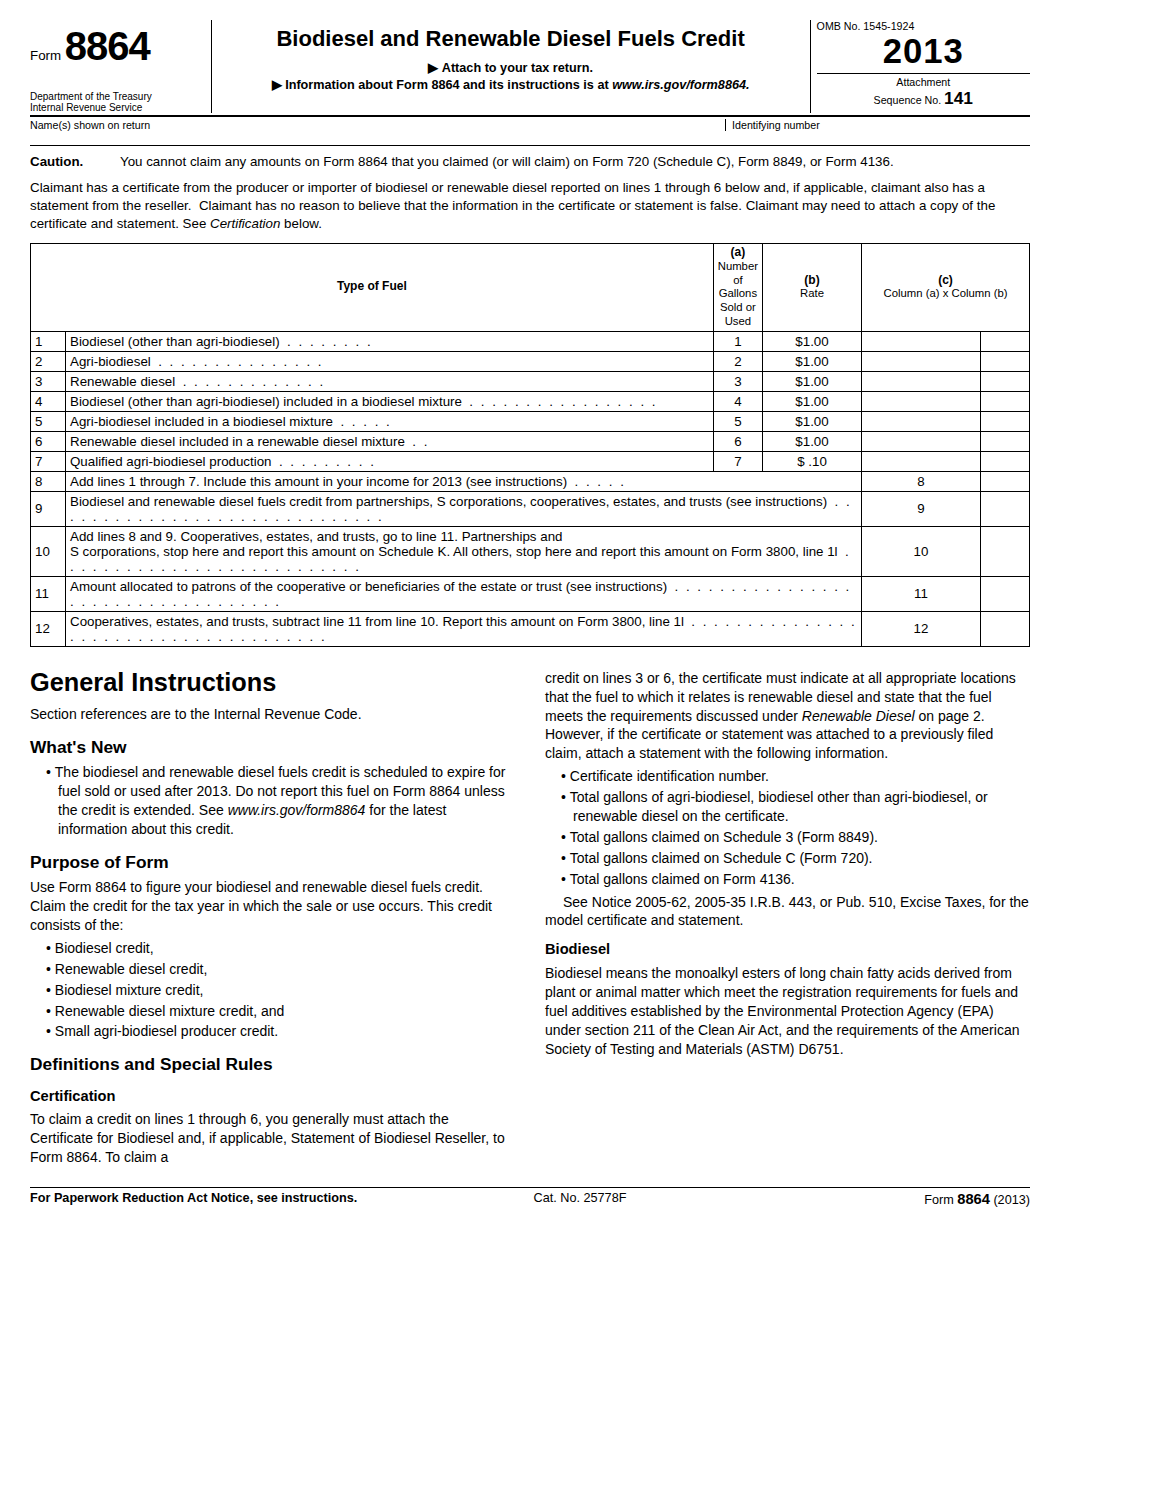Form 8864
Department of the Treasury
Internal Revenue Service
Biodiesel and Renewable Diesel Fuels Credit
Attach to your tax return.
Information about Form 8864 and its instructions is at www.irs.gov/form8864.
OMB No. 1545-1924
2013
Attachment
Sequence No. 141
Name(s) shown on return
Identifying number
Caution.
You cannot claim any amounts on Form 8864 that you claimed (or will claim) on Form 720 (Schedule C), Form 8849, or Form 4136.
Claimant has a certificate from the producer or importer of biodiesel or renewable diesel reported on lines 1 through 6 below and, if applicable, claimant also has a statement from the reseller. Claimant has no reason to believe that the information in the certificate or statement is false. Claimant may need to attach a copy of the certificate and statement. See Certification below.
| Type of Fuel | (a) Number of Gallons Sold or Used | (b) Rate | (c) Column (a) x Column (b) |
| --- | --- | --- | --- |
| 1 | Biodiesel (other than agri-biodiesel) . . . . . . . . | 1 | $1.00 | | |
| 2 | Agri-biodiesel . . . . . . . . . . . . . . . | 2 | $1.00 | | |
| 3 | Renewable diesel . . . . . . . . . . . . . | 3 | $1.00 | | |
| 4 | Biodiesel (other than agri-biodiesel) included in a biodiesel mixture . . . . . . . . . . . . . . . . . | 4 | $1.00 | | |
| 5 | Agri-biodiesel included in a biodiesel mixture . . . . . | 5 | $1.00 | | |
| 6 | Renewable diesel included in a renewable diesel mixture . . | 6 | $1.00 | | |
| 7 | Qualified agri-biodiesel production . . . . . . . . . | 7 | $ .10 | | |
| 8 | Add lines 1 through 7. Include this amount in your income for 2013 (see instructions) . . . . . | 8 | |
| 9 | Biodiesel and renewable diesel fuels credit from partnerships, S corporations, cooperatives, estates, and trusts (see instructions) . . . . . . . . . . . . . . . . . . . . . . . . . . . . . . | 9 | |
| 10 | Add lines 8 and 9. Cooperatives, estates, and trusts, go to line 11. Partnerships and S corporations, stop here and report this amount on Schedule K. All others, stop here and report this amount on Form 3800, line 1l . . . . . . . . . . . . . . . . . . . . . . . . . . . | 10 | |
| 11 | Amount allocated to patrons of the cooperative or beneficiaries of the estate or trust (see instructions) . . . . . . . . . . . . . . . . . . . . . . . . . . . . . . . . . . . | 11 | |
| 12 | Cooperatives, estates, and trusts, subtract line 11 from line 10. Report this amount on Form 3800, line 1l . . . . . . . . . . . . . . . . . . . . . . . . . . . . . . . . . . . . . . | 12 | |
General Instructions
Section references are to the Internal Revenue Code.
What's New
The biodiesel and renewable diesel fuels credit is scheduled to expire for fuel sold or used after 2013. Do not report this fuel on Form 8864 unless the credit is extended. See www.irs.gov/form8864 for the latest information about this credit.
Purpose of Form
Use Form 8864 to figure your biodiesel and renewable diesel fuels credit. Claim the credit for the tax year in which the sale or use occurs. This credit consists of the:
Biodiesel credit,
Renewable diesel credit,
Biodiesel mixture credit,
Renewable diesel mixture credit, and
Small agri-biodiesel producer credit.
Definitions and Special Rules
Certification
To claim a credit on lines 1 through 6, you generally must attach the Certificate for Biodiesel and, if applicable, Statement of Biodiesel Reseller, to Form 8864. To claim a
credit on lines 3 or 6, the certificate must indicate at all appropriate locations that the fuel to which it relates is renewable diesel and state that the fuel meets the requirements discussed under Renewable Diesel on page 2. However, if the certificate or statement was attached to a previously filed claim, attach a statement with the following information.
Certificate identification number.
Total gallons of agri-biodiesel, biodiesel other than agri-biodiesel, or renewable diesel on the certificate.
Total gallons claimed on Schedule 3 (Form 8849).
Total gallons claimed on Schedule C (Form 720).
Total gallons claimed on Form 4136.
See Notice 2005-62, 2005-35 I.R.B. 443, or Pub. 510, Excise Taxes, for the model certificate and statement.
Biodiesel
Biodiesel means the monoalkyl esters of long chain fatty acids derived from plant or animal matter which meet the registration requirements for fuels and fuel additives established by the Environmental Protection Agency (EPA) under section 211 of the Clean Air Act, and the requirements of the American Society of Testing and Materials (ASTM) D6751.
For Paperwork Reduction Act Notice, see instructions.
Cat. No. 25778F
Form 8864 (2013)